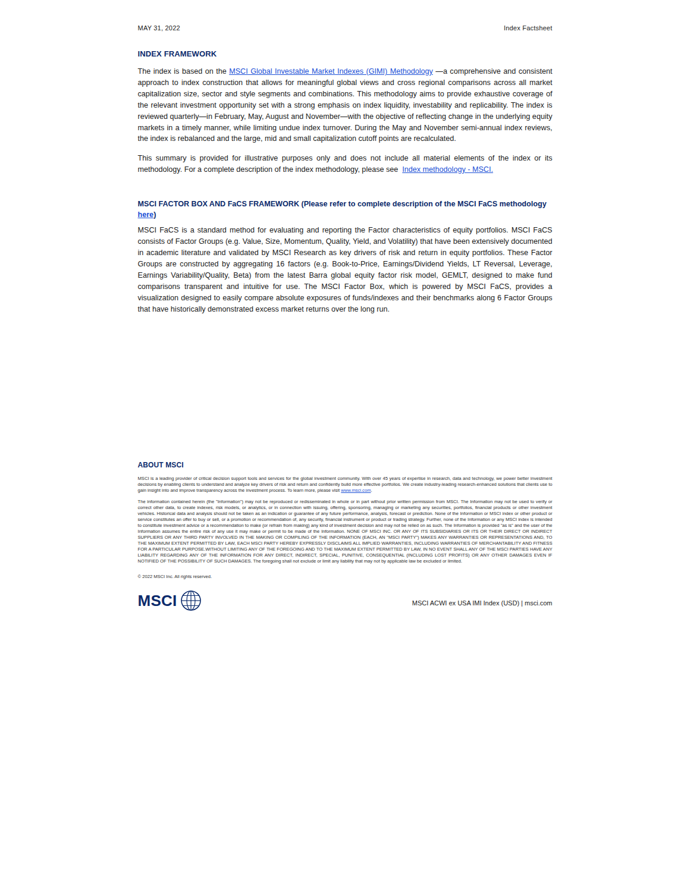MAY 31, 2022
Index Factsheet
INDEX FRAMEWORK
The index is based on the MSCI Global Investable Market Indexes (GIMI) Methodology —a comprehensive and consistent approach to index construction that allows for meaningful global views and cross regional comparisons across all market capitalization size, sector and style segments and combinations. This methodology aims to provide exhaustive coverage of the relevant investment opportunity set with a strong emphasis on index liquidity, investability and replicability. The index is reviewed quarterly—in February, May, August and November—with the objective of reflecting change in the underlying equity markets in a timely manner, while limiting undue index turnover. During the May and November semi-annual index reviews, the index is rebalanced and the large, mid and small capitalization cutoff points are recalculated.
This summary is provided for illustrative purposes only and does not include all material elements of the index or its methodology. For a complete description of the index methodology, please see Index methodology - MSCI.
MSCI FACTOR BOX AND FaCS FRAMEWORK (Please refer to complete description of the MSCI FaCS methodology here)
MSCI FaCS is a standard method for evaluating and reporting the Factor characteristics of equity portfolios. MSCI FaCS consists of Factor Groups (e.g. Value, Size, Momentum, Quality, Yield, and Volatility) that have been extensively documented in academic literature and validated by MSCI Research as key drivers of risk and return in equity portfolios. These Factor Groups are constructed by aggregating 16 factors (e.g. Book-to-Price, Earnings/Dividend Yields, LT Reversal, Leverage, Earnings Variability/Quality, Beta) from the latest Barra global equity factor risk model, GEMLT, designed to make fund comparisons transparent and intuitive for use. The MSCI Factor Box, which is powered by MSCI FaCS, provides a visualization designed to easily compare absolute exposures of funds/indexes and their benchmarks along 6 Factor Groups that have historically demonstrated excess market returns over the long run.
ABOUT MSCI
MSCI is a leading provider of critical decision support tools and services for the global investment community. With over 45 years of expertise in research, data and technology, we power better investment decisions by enabling clients to understand and analyze key drivers of risk and return and confidently build more effective portfolios. We create industry-leading research-enhanced solutions that clients use to gain insight into and improve transparency across the investment process. To learn more, please visit www.msci.com.
The information contained herein (the "Information") may not be reproduced or redisseminated in whole or in part without prior written permission from MSCI. The Information may not be used to verify or correct other data, to create indexes, risk models, or analytics, or in connection with issuing, offering, sponsoring, managing or marketing any securities, portfolios, financial products or other investment vehicles. Historical data and analysis should not be taken as an indication or guarantee of any future performance, analysis, forecast or prediction. None of the Information or MSCI index or other product or service constitutes an offer to buy or sell, or a promotion or recommendation of, any security, financial instrument or product or trading strategy. Further, none of the Information or any MSCI index is intended to constitute investment advice or a recommendation to make (or refrain from making) any kind of investment decision and may not be relied on as such. The Information is provided "as is" and the user of the Information assumes the entire risk of any use it may make or permit to be made of the Information. NONE OF MSCI INC. OR ANY OF ITS SUBSIDIARIES OR ITS OR THEIR DIRECT OR INDIRECT SUPPLIERS OR ANY THIRD PARTY INVOLVED IN THE MAKING OR COMPILING OF THE INFORMATION (EACH, AN "MSCI PARTY") MAKES ANY WARRANTIES OR REPRESENTATIONS AND, TO THE MAXIMUM EXTENT PERMITTED BY LAW, EACH MSCI PARTY HEREBY EXPRESSLY DISCLAIMS ALL IMPLIED WARRANTIES, INCLUDING WARRANTIES OF MERCHANTABILITY AND FITNESS FOR A PARTICULAR PURPOSE.WITHOUT LIMITING ANY OF THE FOREGOING AND TO THE MAXIMUM EXTENT PERMITTED BY LAW, IN NO EVENT SHALL ANY OF THE MSCI PARTIES HAVE ANY LIABILITY REGARDING ANY OF THE INFORMATION FOR ANY DIRECT, INDIRECT, SPECIAL, PUNITIVE, CONSEQUENTIAL (INCLUDING LOST PROFITS) OR ANY OTHER DAMAGES EVEN IF NOTIFIED OF THE POSSIBILITY OF SUCH DAMAGES. The foregoing shall not exclude or limit any liability that may not by applicable law be excluded or limited.
© 2022 MSCI Inc. All rights reserved.
MSCI
MSCI ACWI ex USA IMI Index (USD) | msci.com